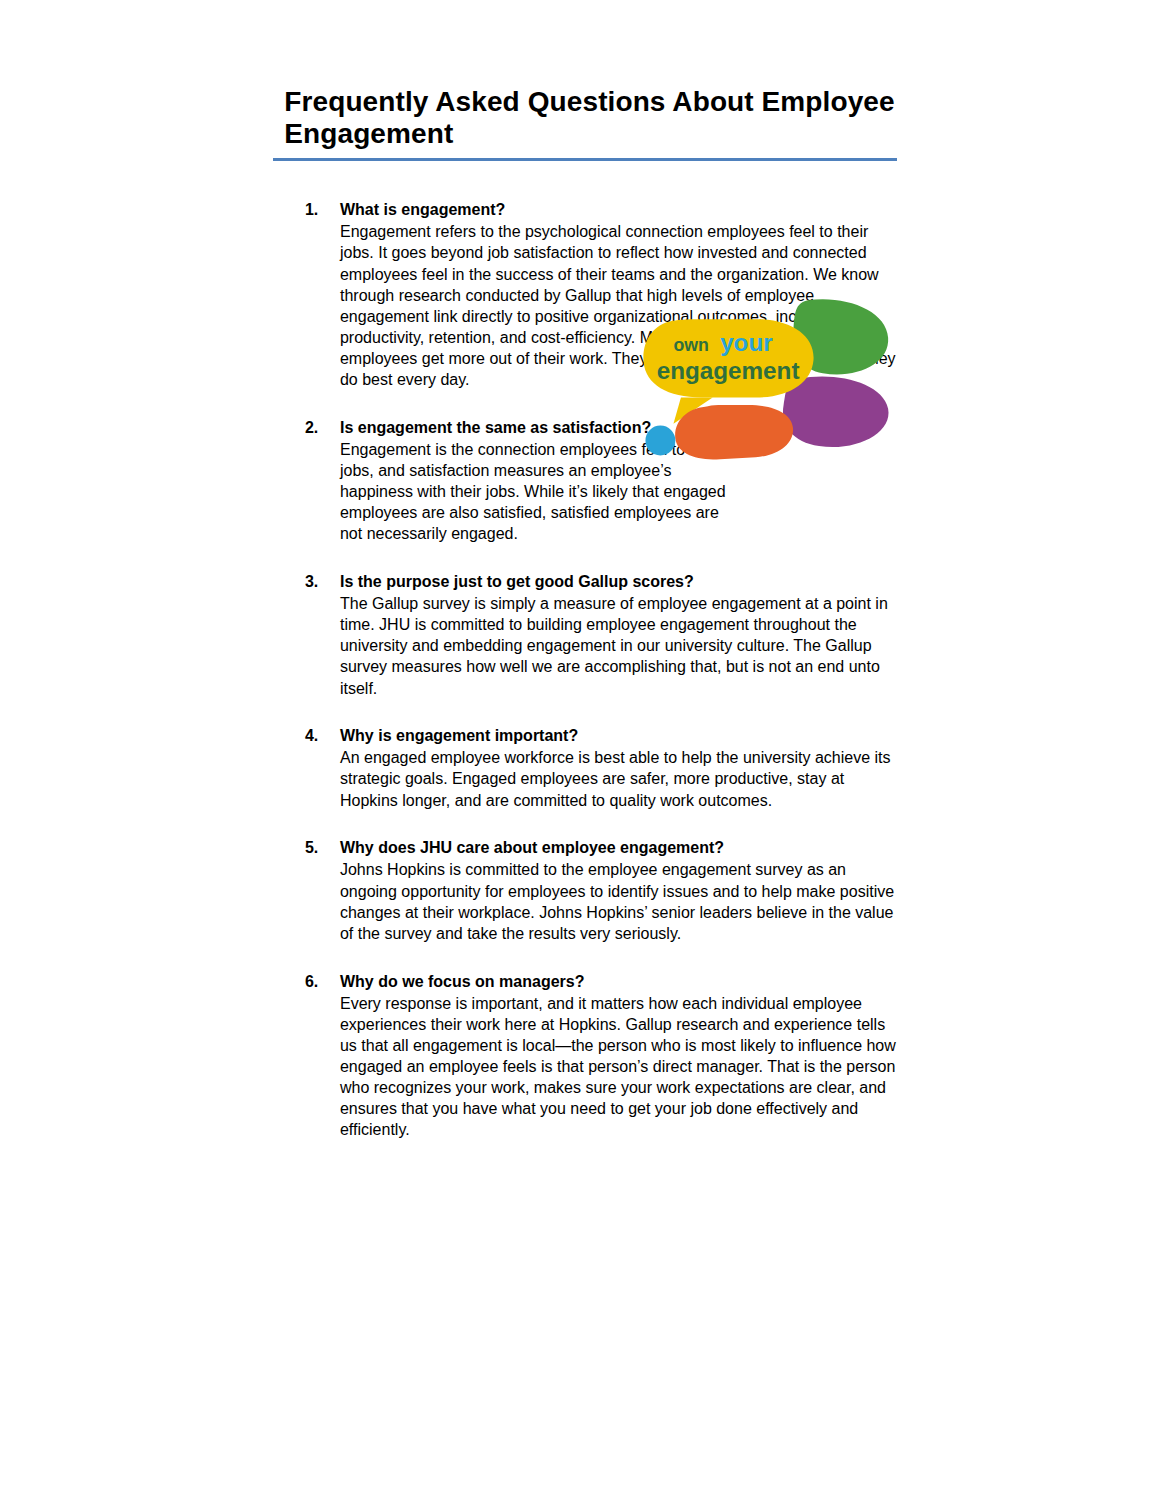Frequently Asked Questions About Employee Engagement
Own Your Engagement speech bubbles own your engagement
What is engagement?
Engagement refers to the psychological connection employees feel to their jobs. It goes beyond job satisfaction to reflect how invested and connected employees feel in the success of their teams and the organization. We know through research conducted by Gallup that high levels of employee engagement link directly to positive organizational outcomes, including productivity, retention, and cost-efficiency. Most importantly, engaged employees get more out of their work. They have opportunities to do what they do best every day.
Is engagement the same as satisfaction?
Engagement is the connection employees feel to their jobs, and satisfaction measures an employee’s happiness with their jobs. While it’s likely that engaged employees are also satisfied, satisfied employees are not necessarily engaged.
Is the purpose just to get good Gallup scores?
The Gallup survey is simply a measure of employee engagement at a point in time. JHU is committed to building employee engagement throughout the university and embedding engagement in our university culture. The Gallup survey measures how well we are accomplishing that, but is not an end unto itself.
Why is engagement important?
An engaged employee workforce is best able to help the university achieve its strategic goals. Engaged employees are safer, more productive, stay at Hopkins longer, and are committed to quality work outcomes.
Why does JHU care about employee engagement?
Johns Hopkins is committed to the employee engagement survey as an ongoing opportunity for employees to identify issues and to help make positive changes at their workplace. Johns Hopkins’ senior leaders believe in the value of the survey and take the results very seriously.
Why do we focus on managers?
Every response is important, and it matters how each individual employee experiences their work here at Hopkins. Gallup research and experience tells us that all engagement is local—the person who is most likely to influence how engaged an employee feels is that person’s direct manager. That is the person who recognizes your work, makes sure your work expectations are clear, and ensures that you have what you need to get your job done effectively and efficiently.